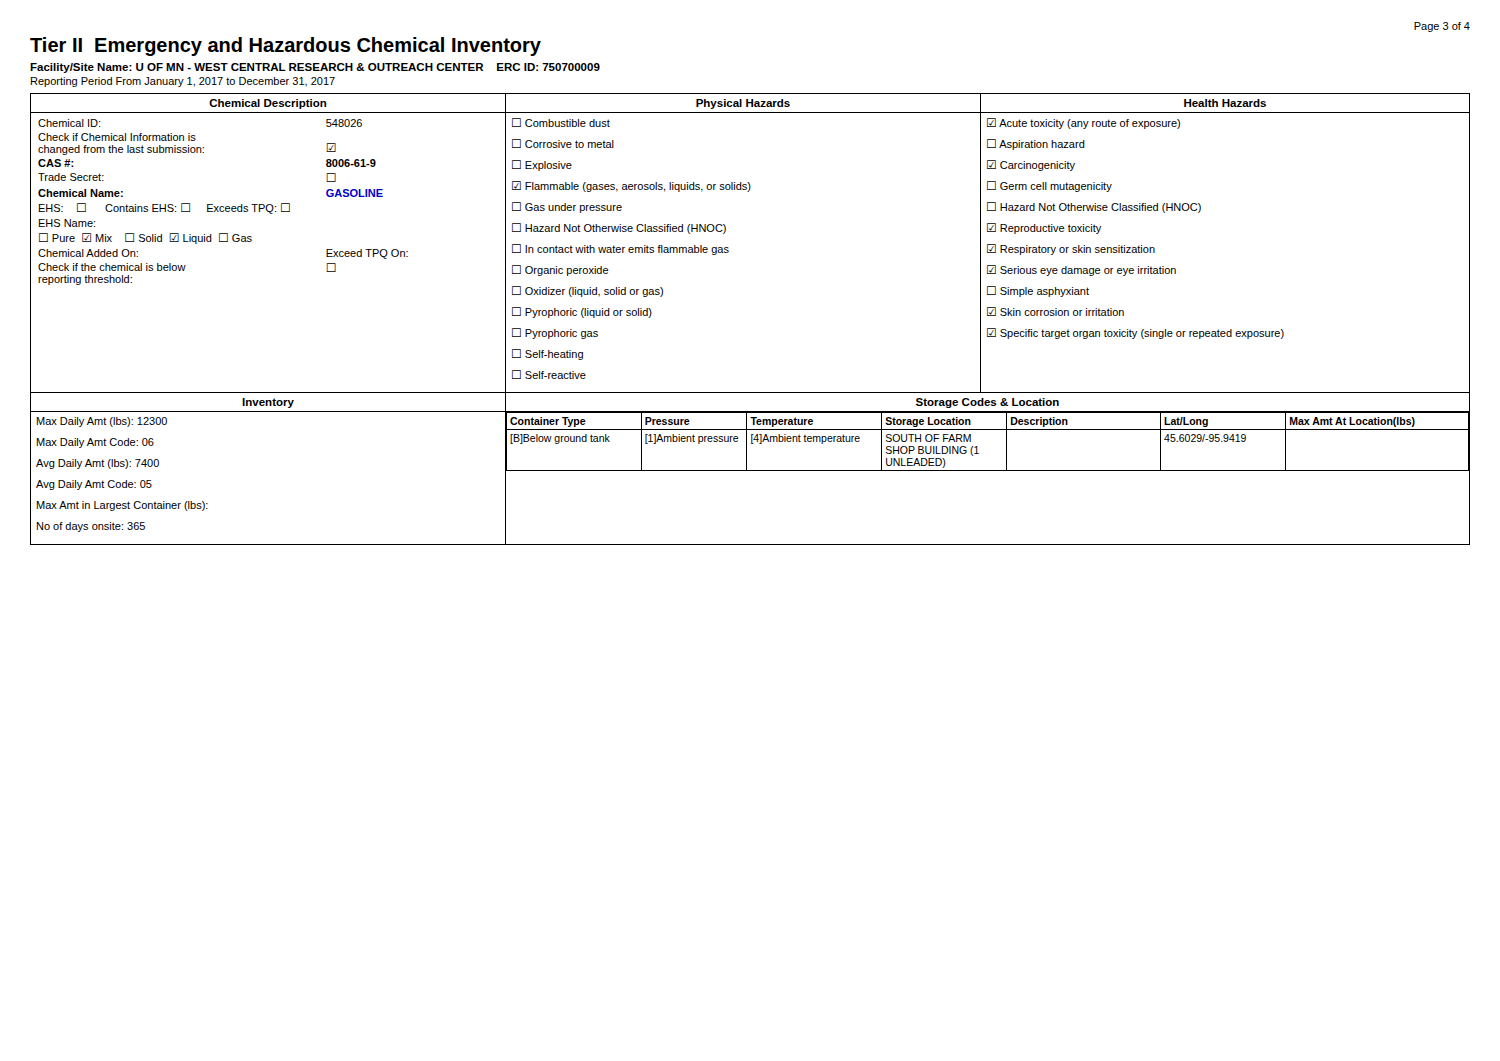Page 3 of 4
Tier II Emergency and Hazardous Chemical Inventory
Facility/Site Name: U OF MN - WEST CENTRAL RESEARCH & OUTREACH CENTER ERC ID: 750700009
Reporting Period From January 1, 2017 to December 31, 2017
| Chemical Description | Physical Hazards | Health Hazards |
| --- | --- | --- |
| / Chemical ID: / 548026 / / Check if Chemical Information is changed from the last submission: / ☑ / / CAS #: / 8006-61-9 / / Trade Secret: / ☐ / / Chemical Name: / GASOLINE / / EHS: ☐ Contains EHS: ☐ Exceeds TPQ: ☐ / / EHS Name: / / ☐ Pure ☑ Mix ☐ Solid ☑ Liquid ☐ Gas / / Chemical Added On: / Exceed TPQ On: / / Check if the chemical is below reporting threshold: / ☐ / | ☐ Combustible dust ☐ Corrosive to metal ☐ Explosive ☑ Flammable (gases, aerosols, liquids, or solids) ☐ Gas under pressure ☐ Hazard Not Otherwise Classified (HNOC) ☐ In contact with water emits flammable gas ☐ Organic peroxide ☐ Oxidizer (liquid, solid or gas) ☐ Pyrophoric (liquid or solid) ☐ Pyrophoric gas ☐ Self-heating ☐ Self-reactive | ☑ Acute toxicity (any route of exposure) ☐ Aspiration hazard ☑ Carcinogenicity ☐ Germ cell mutagenicity ☐ Hazard Not Otherwise Classified (HNOC) ☑ Reproductive toxicity ☑ Respiratory or skin sensitization ☑ Serious eye damage or eye irritation ☐ Simple asphyxiant ☑ Skin corrosion or irritation ☑ Specific target organ toxicity (single or repeated exposure) |
| Inventory | Storage Codes & Location |
| Max Daily Amt (lbs): 12300 Max Daily Amt Code: 06 Avg Daily Amt (lbs): 7400 Avg Daily Amt Code: 05 Max Amt in Largest Container (lbs): No of days onsite: 365 | / Container Type / Pressure / Temperature / Storage Location / Description / Lat/Long / Max Amt At Location(lbs) / / --- / --- / --- / --- / --- / --- / --- / / [B]Below ground tank / [1]Ambient pressure / [4]Ambient temperature / SOUTH OF FARM SHOP BUILDING (1 UNLEADED) / / 45.6029/-95.9419 / / |